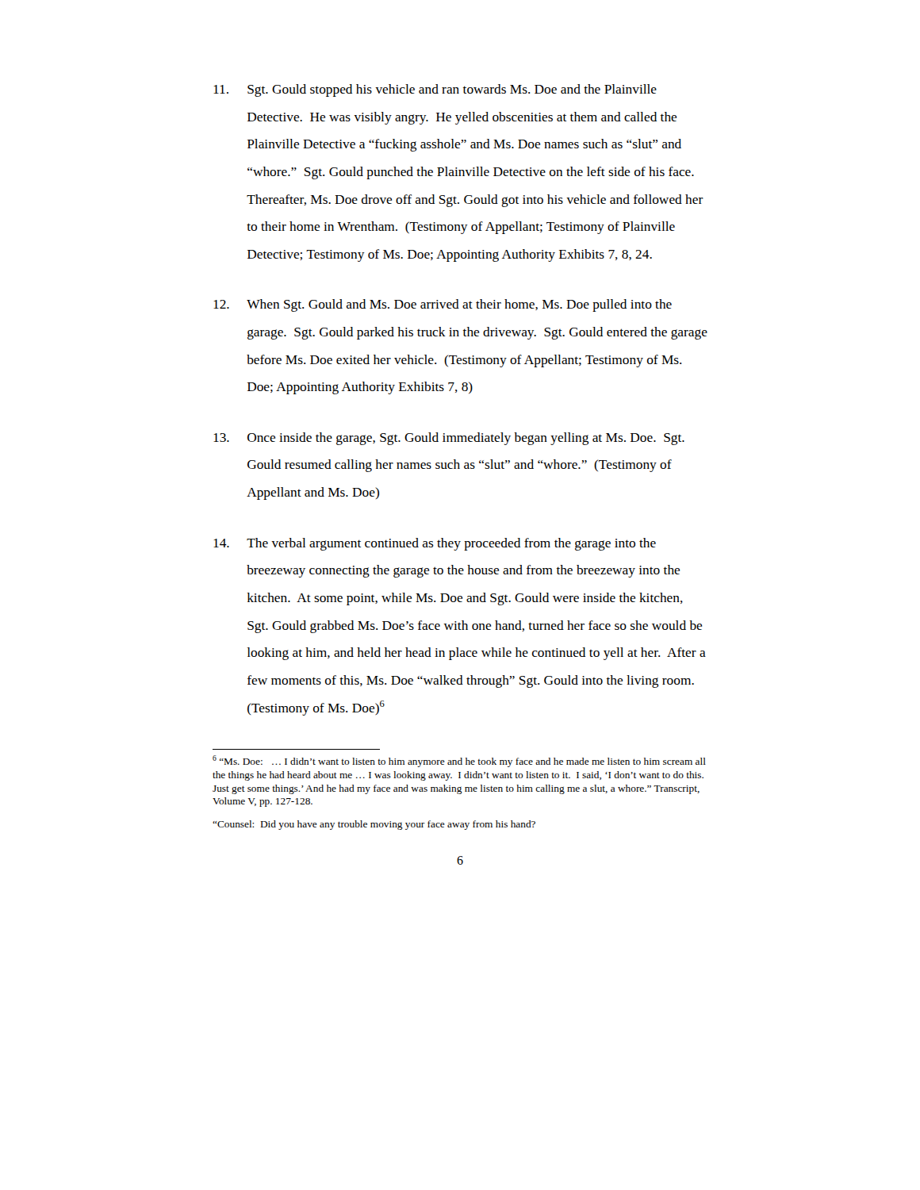11. Sgt. Gould stopped his vehicle and ran towards Ms. Doe and the Plainville Detective. He was visibly angry. He yelled obscenities at them and called the Plainville Detective a “fucking asshole” and Ms. Doe names such as “slut” and “whore.” Sgt. Gould punched the Plainville Detective on the left side of his face. Thereafter, Ms. Doe drove off and Sgt. Gould got into his vehicle and followed her to their home in Wrentham. (Testimony of Appellant; Testimony of Plainville Detective; Testimony of Ms. Doe; Appointing Authority Exhibits 7, 8, 24.
12. When Sgt. Gould and Ms. Doe arrived at their home, Ms. Doe pulled into the garage. Sgt. Gould parked his truck in the driveway. Sgt. Gould entered the garage before Ms. Doe exited her vehicle. (Testimony of Appellant; Testimony of Ms. Doe; Appointing Authority Exhibits 7, 8)
13. Once inside the garage, Sgt. Gould immediately began yelling at Ms. Doe. Sgt. Gould resumed calling her names such as “slut” and “whore.” (Testimony of Appellant and Ms. Doe)
14. The verbal argument continued as they proceeded from the garage into the breezeway connecting the garage to the house and from the breezeway into the kitchen. At some point, while Ms. Doe and Sgt. Gould were inside the kitchen, Sgt. Gould grabbed Ms. Doe’s face with one hand, turned her face so she would be looking at him, and held her head in place while he continued to yell at her. After a few moments of this, Ms. Doe “walked through” Sgt. Gould into the living room. (Testimony of Ms. Doe)6
6 “Ms. Doe: … I didn’t want to listen to him anymore and he took my face and he made me listen to him scream all the things he had heard about me … I was looking away. I didn’t want to listen to it. I said, ‘I don’t want to do this. Just get some things.’ And he had my face and was making me listen to him calling me a slut, a whore.” Transcript, Volume V, pp. 127-128.
“Counsel: Did you have any trouble moving your face away from his hand?
6